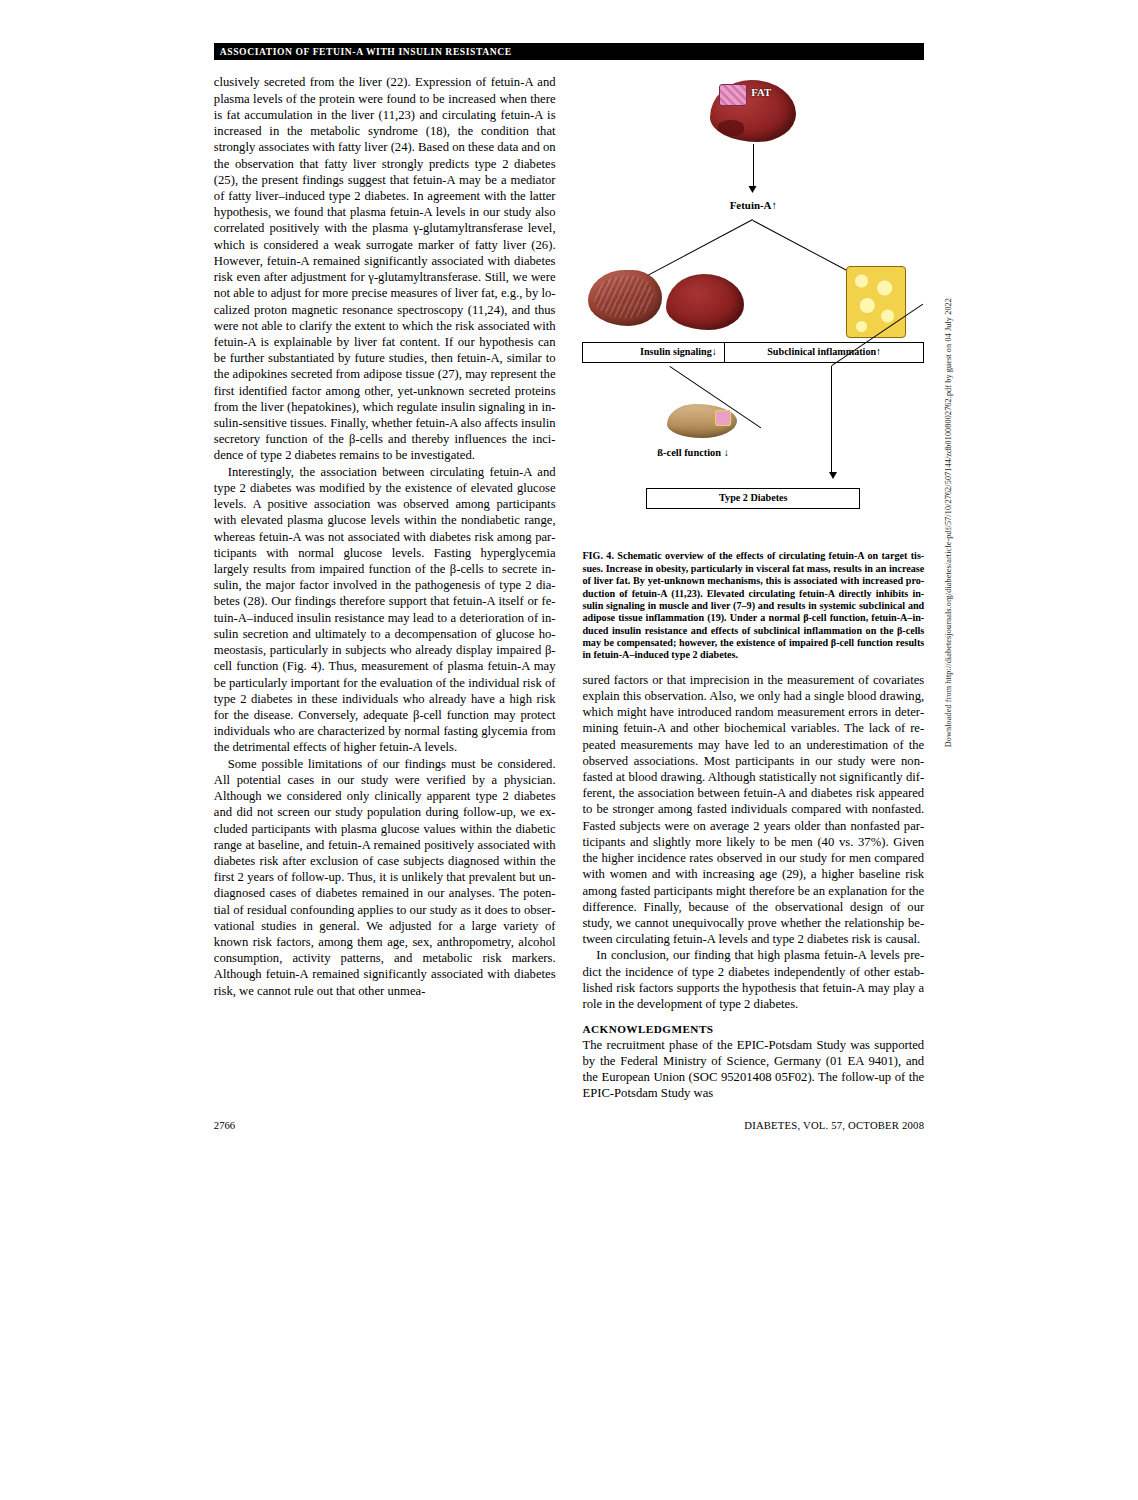Association of Fetuin-A with Insulin Resistance
clusively secreted from the liver (22). Expression of fetuin-A and plasma levels of the protein were found to be increased when there is fat accumulation in the liver (11,23) and circulating fetuin-A is increased in the metabolic syndrome (18), the condition that strongly associates with fatty liver (24). Based on these data and on the observation that fatty liver strongly predicts type 2 diabetes (25), the present findings suggest that fetuin-A may be a mediator of fatty liver–induced type 2 diabetes. In agreement with the latter hypothesis, we found that plasma fetuin-A levels in our study also correlated positively with the plasma γ-glutamyltransferase level, which is considered a weak surrogate marker of fatty liver (26). However, fetuin-A remained significantly associated with diabetes risk even after adjustment for γ-glutamyltransferase. Still, we were not able to adjust for more precise measures of liver fat, e.g., by localized proton magnetic resonance spectroscopy (11,24), and thus were not able to clarify the extent to which the risk associated with fetuin-A is explainable by liver fat content. If our hypothesis can be further substantiated by future studies, then fetuin-A, similar to the adipokines secreted from adipose tissue (27), may represent the first identified factor among other, yet-unknown secreted proteins from the liver (hepatokines), which regulate insulin signaling in insulin-sensitive tissues. Finally, whether fetuin-A also affects insulin secretory function of the β-cells and thereby influences the incidence of type 2 diabetes remains to be investigated.
Interestingly, the association between circulating fetuin-A and type 2 diabetes was modified by the existence of elevated glucose levels. A positive association was observed among participants with elevated plasma glucose levels within the nondiabetic range, whereas fetuin-A was not associated with diabetes risk among participants with normal glucose levels. Fasting hyperglycemia largely results from impaired function of the β-cells to secrete insulin, the major factor involved in the pathogenesis of type 2 diabetes (28). Our findings therefore support that fetuin-A itself or fetuin-A–induced insulin resistance may lead to a deterioration of insulin secretion and ultimately to a decompensation of glucose homeostasis, particularly in subjects who already display impaired β-cell function (Fig. 4). Thus, measurement of plasma fetuin-A may be particularly important for the evaluation of the individual risk of type 2 diabetes in these individuals who already have a high risk for the disease. Conversely, adequate β-cell function may protect individuals who are characterized by normal fasting glycemia from the detrimental effects of higher fetuin-A levels.
Some possible limitations of our findings must be considered. All potential cases in our study were verified by a physician. Although we considered only clinically apparent type 2 diabetes and did not screen our study population during follow-up, we excluded participants with plasma glucose values within the diabetic range at baseline, and fetuin-A remained positively associated with diabetes risk after exclusion of case subjects diagnosed within the first 2 years of follow-up. Thus, it is unlikely that prevalent but undiagnosed cases of diabetes remained in our analyses. The potential of residual confounding applies to our study as it does to observational studies in general. We adjusted for a large variety of known risk factors, among them age, sex, anthropometry, alcohol consumption, activity patterns, and metabolic risk markers. Although fetuin-A remained significantly associated with diabetes risk, we cannot rule out that other unmea-
FAT
Fetuin-A↑
Insulin signaling↓
Subclinical inflammation↑
ß-cell function ↓
Type 2 Diabetes
FIG. 4. Schematic overview of the effects of circulating fetuin-A on target tissues. Increase in obesity, particularly in visceral fat mass, results in an increase of liver fat. By yet-unknown mechanisms, this is associated with increased production of fetuin-A (11,23). Elevated circulating fetuin-A directly inhibits insulin signaling in muscle and liver (7–9) and results in systemic subclinical and adipose tissue inflammation (19). Under a normal β-cell function, fetuin-A–induced insulin resistance and effects of subclinical inflammation on the β-cells may be compensated; however, the existence of impaired β-cell function results in fetuin-A–induced type 2 diabetes.
sured factors or that imprecision in the measurement of covariates explain this observation. Also, we only had a single blood drawing, which might have introduced random measurement errors in determining fetuin-A and other biochemical variables. The lack of repeated measurements may have led to an underestimation of the observed associations. Most participants in our study were nonfasted at blood drawing. Although statistically not significantly different, the association between fetuin-A and diabetes risk appeared to be stronger among fasted individuals compared with nonfasted. Fasted subjects were on average 2 years older than nonfasted participants and slightly more likely to be men (40 vs. 37%). Given the higher incidence rates observed in our study for men compared with women and with increasing age (29), a higher baseline risk among fasted participants might therefore be an explanation for the difference. Finally, because of the observational design of our study, we cannot unequivocally prove whether the relationship between circulating fetuin-A levels and type 2 diabetes risk is causal.
In conclusion, our finding that high plasma fetuin-A levels predict the incidence of type 2 diabetes independently of other established risk factors supports the hypothesis that fetuin-A may play a role in the development of type 2 diabetes.
Acknowledgments
The recruitment phase of the EPIC-Potsdam Study was supported by the Federal Ministry of Science, Germany (01 EA 9401), and the European Union (SOC 95201408 05F02). The follow-up of the EPIC-Potsdam Study was
2766
DIABETES, VOL. 57, OCTOBER 2008
Downloaded from http://diabetesjournals.org/diabetes/article-pdf/57/10/2762/507144/zdb01008002762.pdf by guest on 04 July 2022